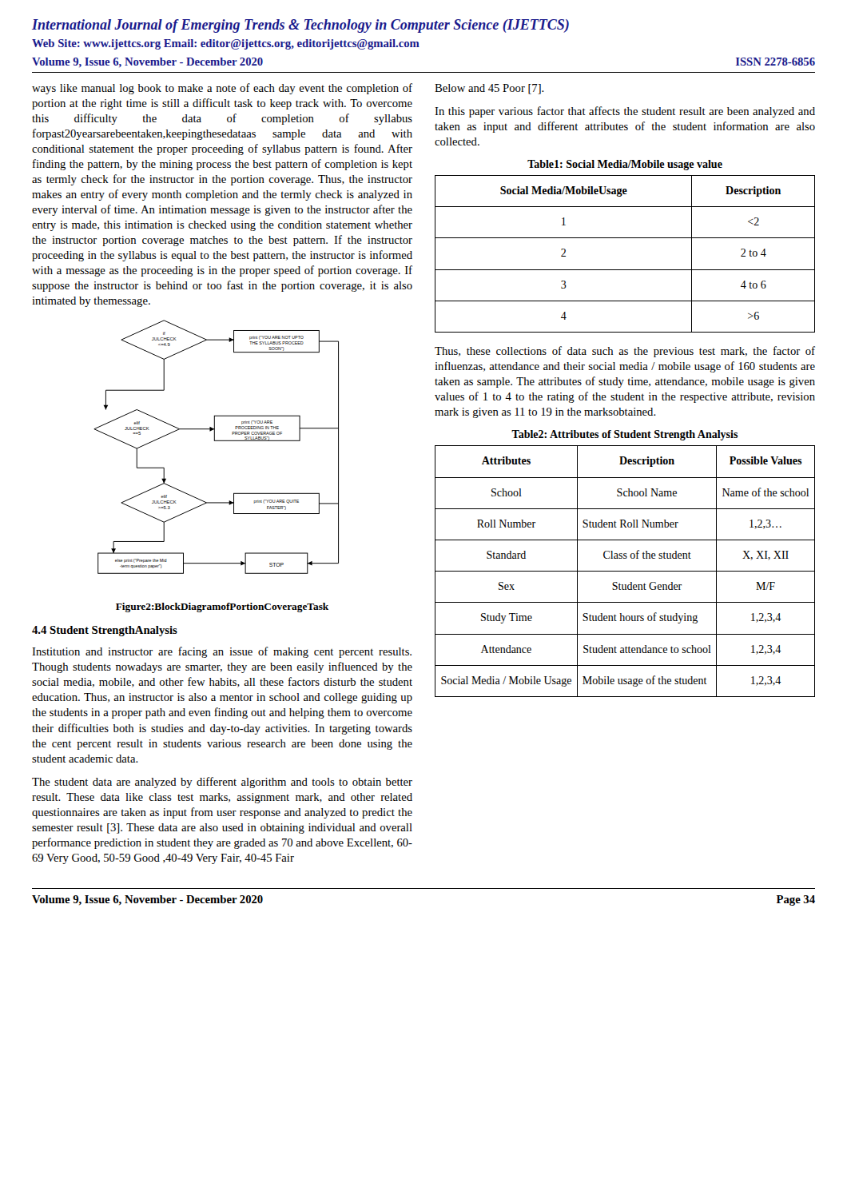International Journal of Emerging Trends & Technology in Computer Science (IJETTCS)
Web Site: www.ijettcs.org Email: editor@ijettcs.org, editorijettcs@gmail.com
Volume 9, Issue 6, November - December 2020 ISSN 2278-6856
ways like manual log book to make a note of each day event the completion of portion at the right time is still a difficult task to keep track with. To overcome this difficulty the data of completion of syllabus forpast20yearsarebeentaken,keepingthesedataas sample data and with conditional statement the proper proceeding of syllabus pattern is found. After finding the pattern, by the mining process the best pattern of completion is kept as termly check for the instructor in the portion coverage. Thus, the instructor makes an entry of every month completion and the termly check is analyzed in every interval of time. An intimation message is given to the instructor after the entry is made, this intimation is checked using the condition statement whether the instructor portion coverage matches to the best pattern. If the instructor proceeding in the syllabus is equal to the best pattern, the instructor is informed with a message as the proceeding is in the proper speed of portion coverage. If suppose the instructor is behind or too fast in the portion coverage, it is also intimated by themessage.
if JULCHECK <=4.9 print ("YOU ARE NOT UPTO THE SYLLABUS PROCEED SOON") elif JULCHECK ==5 print ("YOU ARE PROCEEDING IN THE PROPER COVERAGE OF SYLLABUS") elif JULCHECK >=5.3 print ("YOU ARE QUITE FASTER") else print ("Prepare the Mid -term question paper") STOP
Figure2:BlockDiagramofPortionCoverageTask
4.4 Student StrengthAnalysis
Institution and instructor are facing an issue of making cent percent results. Though students nowadays are smarter, they are been easily influenced by the social media, mobile, and other few habits, all these factors disturb the student education. Thus, an instructor is also a mentor in school and college guiding up the students in a proper path and even finding out and helping them to overcome their difficulties both is studies and day-to-day activities. In targeting towards the cent percent result in students various research are been done using the student academic data.
The student data are analyzed by different algorithm and tools to obtain better result. These data like class test marks, assignment mark, and other related questionnaires are taken as input from user response and analyzed to predict the semester result [3]. These data are also used in obtaining individual and overall performance prediction in student they are graded as 70 and above Excellent, 60-69 Very Good, 50-59 Good ,40-49 Very Fair, 40-45 Fair
Below and 45 Poor [7].
In this paper various factor that affects the student result are been analyzed and taken as input and different attributes of the student information are also collected.
Table1: Social Media/Mobile usage value
| Social Media/MobileUsage | Description |
| --- | --- |
| 1 | <2 |
| 2 | 2 to 4 |
| 3 | 4 to 6 |
| 4 | >6 |
Thus, these collections of data such as the previous test mark, the factor of influenzas, attendance and their social media / mobile usage of 160 students are taken as sample. The attributes of study time, attendance, mobile usage is given values of 1 to 4 to the rating of the student in the respective attribute, revision mark is given as 11 to 19 in the marksobtained.
Table2: Attributes of Student Strength Analysis
| Attributes | Description | Possible Values |
| --- | --- | --- |
| School | School Name | Name of the school |
| Roll Number | Student Roll Number | 1,2,3… |
| Standard | Class of the student | X, XI, XII |
| Sex | Student Gender | M/F |
| Study Time | Student hours of studying | 1,2,3,4 |
| Attendance | Student attendance to school | 1,2,3,4 |
| Social Media / Mobile Usage | Mobile usage of the student | 1,2,3,4 |
Volume 9, Issue 6, November - December 2020 Page 34